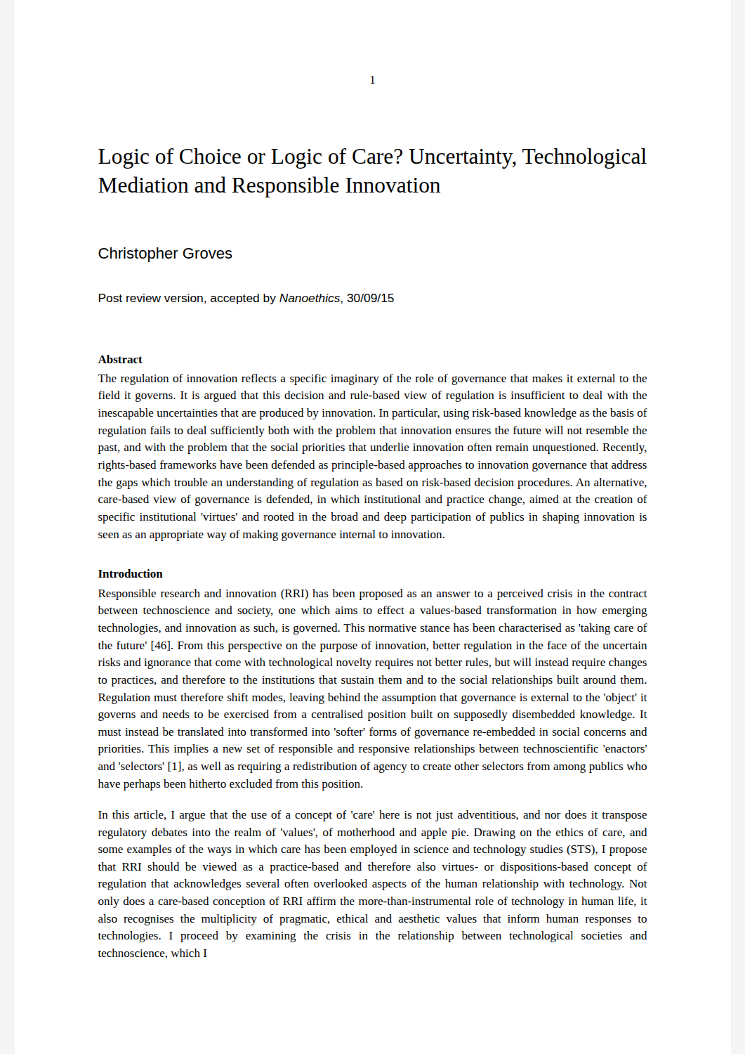1
Logic of Choice or Logic of Care? Uncertainty, Technological Mediation and Responsible Innovation
Christopher Groves
Post review version, accepted by Nanoethics, 30/09/15
Abstract
The regulation of innovation reflects a specific imaginary of the role of governance that makes it external to the field it governs. It is argued that this decision and rule-based view of regulation is insufficient to deal with the inescapable uncertainties that are produced by innovation. In particular, using risk-based knowledge as the basis of regulation fails to deal sufficiently both with the problem that innovation ensures the future will not resemble the past, and with the problem that the social priorities that underlie innovation often remain unquestioned. Recently, rights-based frameworks have been defended as principle-based approaches to innovation governance that address the gaps which trouble an understanding of regulation as based on risk-based decision procedures. An alternative, care-based view of governance is defended, in which institutional and practice change, aimed at the creation of specific institutional 'virtues' and rooted in the broad and deep participation of publics in shaping innovation is seen as an appropriate way of making governance internal to innovation.
Introduction
Responsible research and innovation (RRI) has been proposed as an answer to a perceived crisis in the contract between technoscience and society, one which aims to effect a values-based transformation in how emerging technologies, and innovation as such, is governed. This normative stance has been characterised as 'taking care of the future' [46]. From this perspective on the purpose of innovation, better regulation in the face of the uncertain risks and ignorance that come with technological novelty requires not better rules, but will instead require changes to practices, and therefore to the institutions that sustain them and to the social relationships built around them. Regulation must therefore shift modes, leaving behind the assumption that governance is external to the 'object' it governs and needs to be exercised from a centralised position built on supposedly disembedded knowledge. It must instead be translated into transformed into 'softer' forms of governance re-embedded in social concerns and priorities. This implies a new set of responsible and responsive relationships between technoscientific 'enactors' and 'selectors' [1], as well as requiring a redistribution of agency to create other selectors from among publics who have perhaps been hitherto excluded from this position.
In this article, I argue that the use of a concept of 'care' here is not just adventitious, and nor does it transpose regulatory debates into the realm of 'values', of motherhood and apple pie. Drawing on the ethics of care, and some examples of the ways in which care has been employed in science and technology studies (STS), I propose that RRI should be viewed as a practice-based and therefore also virtues- or dispositions-based concept of regulation that acknowledges several often overlooked aspects of the human relationship with technology. Not only does a care-based conception of RRI affirm the more-than-instrumental role of technology in human life, it also recognises the multiplicity of pragmatic, ethical and aesthetic values that inform human responses to technologies. I proceed by examining the crisis in the relationship between technological societies and technoscience, which I